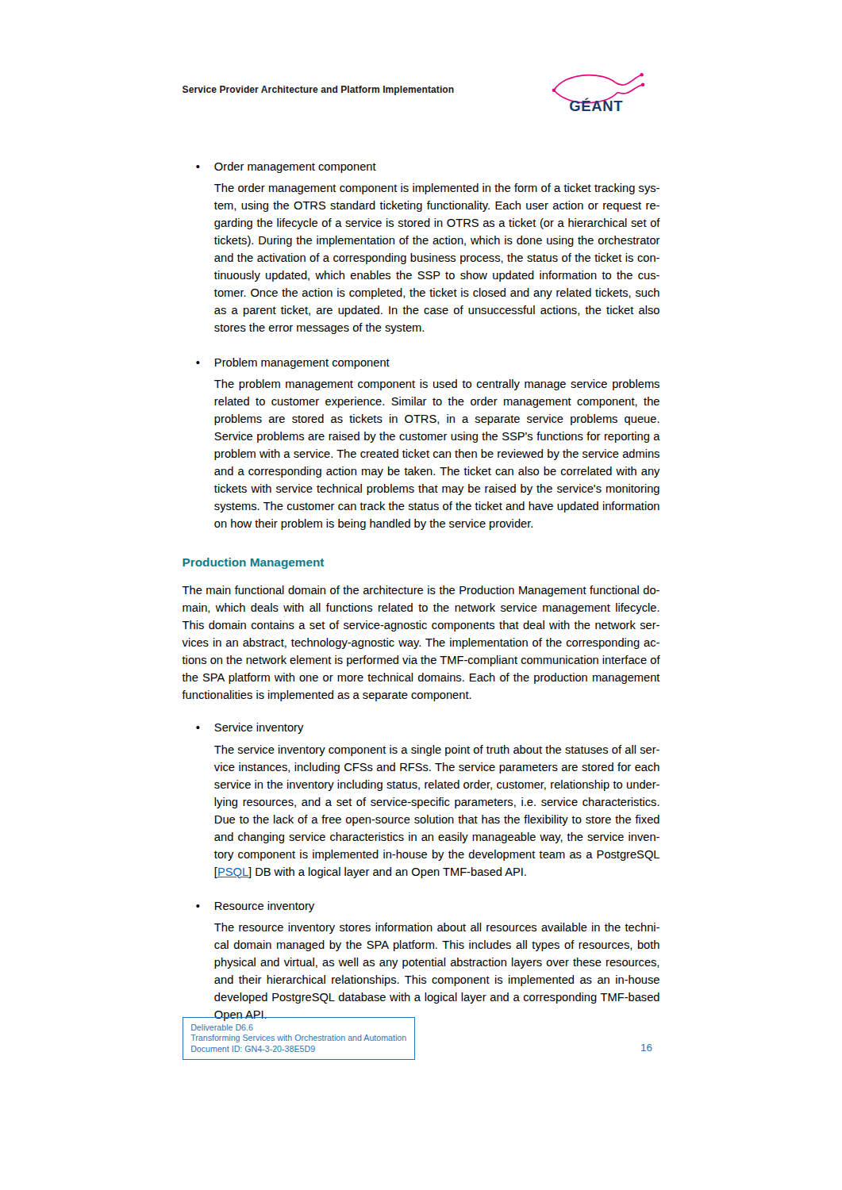Service Provider Architecture and Platform Implementation
GÉANT
Order management component
The order management component is implemented in the form of a ticket tracking system, using the OTRS standard ticketing functionality. Each user action or request regarding the lifecycle of a service is stored in OTRS as a ticket (or a hierarchical set of tickets). During the implementation of the action, which is done using the orchestrator and the activation of a corresponding business process, the status of the ticket is continuously updated, which enables the SSP to show updated information to the customer. Once the action is completed, the ticket is closed and any related tickets, such as a parent ticket, are updated. In the case of unsuccessful actions, the ticket also stores the error messages of the system.
Problem management component
The problem management component is used to centrally manage service problems related to customer experience. Similar to the order management component, the problems are stored as tickets in OTRS, in a separate service problems queue. Service problems are raised by the customer using the SSP's functions for reporting a problem with a service. The created ticket can then be reviewed by the service admins and a corresponding action may be taken. The ticket can also be correlated with any tickets with service technical problems that may be raised by the service's monitoring systems. The customer can track the status of the ticket and have updated information on how their problem is being handled by the service provider.
Production Management
The main functional domain of the architecture is the Production Management functional domain, which deals with all functions related to the network service management lifecycle. This domain contains a set of service-agnostic components that deal with the network services in an abstract, technology-agnostic way. The implementation of the corresponding actions on the network element is performed via the TMF-compliant communication interface of the SPA platform with one or more technical domains. Each of the production management functionalities is implemented as a separate component.
Service inventory
The service inventory component is a single point of truth about the statuses of all service instances, including CFSs and RFSs. The service parameters are stored for each service in the inventory including status, related order, customer, relationship to underlying resources, and a set of service-specific parameters, i.e. service characteristics. Due to the lack of a free open-source solution that has the flexibility to store the fixed and changing service characteristics in an easily manageable way, the service inventory component is implemented in-house by the development team as a PostgreSQL [PSQL] DB with a logical layer and an Open TMF-based API.
Resource inventory
The resource inventory stores information about all resources available in the technical domain managed by the SPA platform. This includes all types of resources, both physical and virtual, as well as any potential abstraction layers over these resources, and their hierarchical relationships. This component is implemented as an in-house developed PostgreSQL database with a logical layer and a corresponding TMF-based Open API.
Deliverable D6.6
Transforming Services with Orchestration and Automation
Document ID: GN4-3-20-38E5D9
16